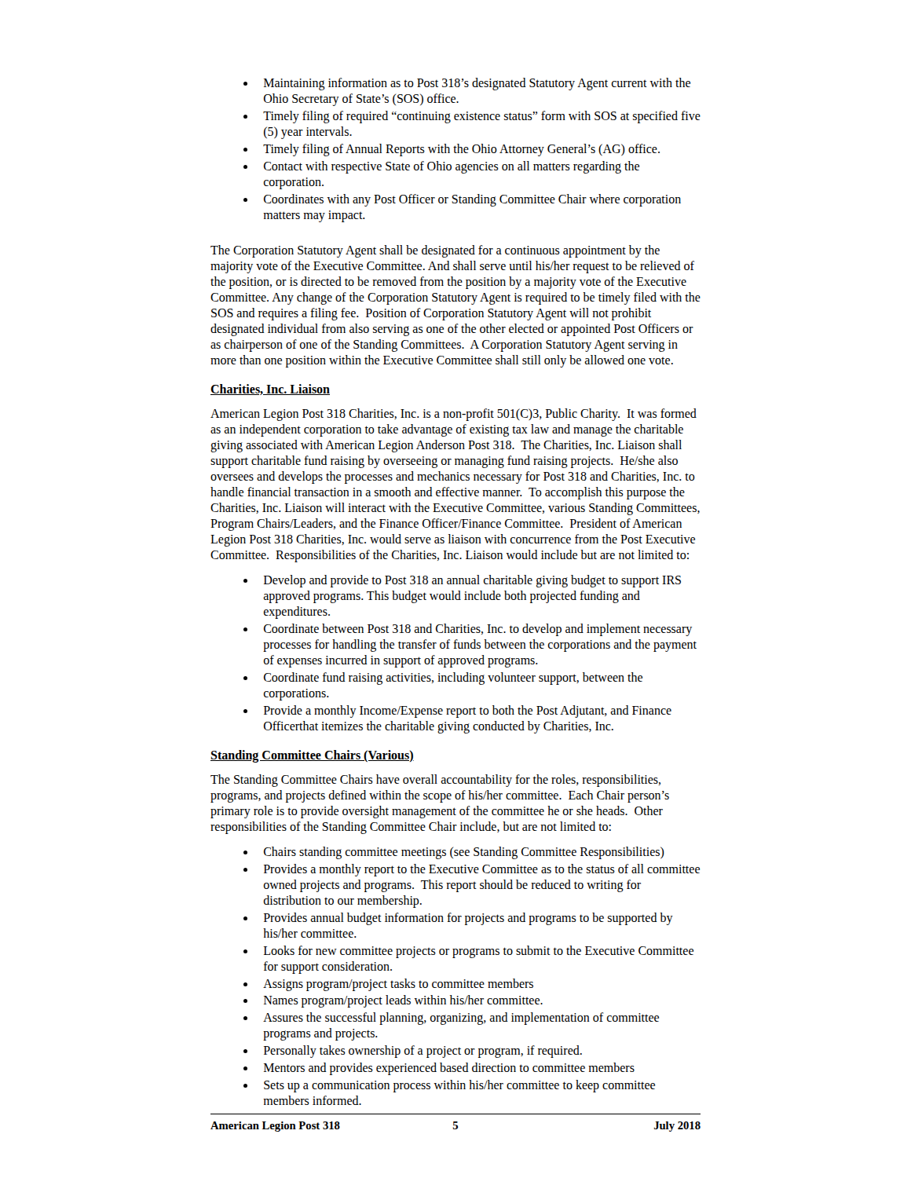Maintaining information as to Post 318’s designated Statutory Agent current with the Ohio Secretary of State’s (SOS) office.
Timely filing of required “continuing existence status” form with SOS at specified five (5) year intervals.
Timely filing of Annual Reports with the Ohio Attorney General’s (AG) office.
Contact with respective State of Ohio agencies on all matters regarding the corporation.
Coordinates with any Post Officer or Standing Committee Chair where corporation matters may impact.
The Corporation Statutory Agent shall be designated for a continuous appointment by the majority vote of the Executive Committee. And shall serve until his/her request to be relieved of the position, or is directed to be removed from the position by a majority vote of the Executive Committee. Any change of the Corporation Statutory Agent is required to be timely filed with the SOS and requires a filing fee. Position of Corporation Statutory Agent will not prohibit designated individual from also serving as one of the other elected or appointed Post Officers or as chairperson of one of the Standing Committees. A Corporation Statutory Agent serving in more than one position within the Executive Committee shall still only be allowed one vote.
Charities, Inc. Liaison
American Legion Post 318 Charities, Inc. is a non-profit 501(C)3, Public Charity. It was formed as an independent corporation to take advantage of existing tax law and manage the charitable giving associated with American Legion Anderson Post 318. The Charities, Inc. Liaison shall support charitable fund raising by overseeing or managing fund raising projects. He/she also oversees and develops the processes and mechanics necessary for Post 318 and Charities, Inc. to handle financial transaction in a smooth and effective manner. To accomplish this purpose the Charities, Inc. Liaison will interact with the Executive Committee, various Standing Committees, Program Chairs/Leaders, and the Finance Officer/Finance Committee. President of American Legion Post 318 Charities, Inc. would serve as liaison with concurrence from the Post Executive Committee. Responsibilities of the Charities, Inc. Liaison would include but are not limited to:
Develop and provide to Post 318 an annual charitable giving budget to support IRS approved programs. This budget would include both projected funding and expenditures.
Coordinate between Post 318 and Charities, Inc. to develop and implement necessary processes for handling the transfer of funds between the corporations and the payment of expenses incurred in support of approved programs.
Coordinate fund raising activities, including volunteer support, between the corporations.
Provide a monthly Income/Expense report to both the Post Adjutant, and Finance Officerthat itemizes the charitable giving conducted by Charities, Inc.
Standing Committee Chairs (Various)
The Standing Committee Chairs have overall accountability for the roles, responsibilities, programs, and projects defined within the scope of his/her committee. Each Chair person’s primary role is to provide oversight management of the committee he or she heads. Other responsibilities of the Standing Committee Chair include, but are not limited to:
Chairs standing committee meetings (see Standing Committee Responsibilities)
Provides a monthly report to the Executive Committee as to the status of all committee owned projects and programs. This report should be reduced to writing for distribution to our membership.
Provides annual budget information for projects and programs to be supported by his/her committee.
Looks for new committee projects or programs to submit to the Executive Committee for support consideration.
Assigns program/project tasks to committee members
Names program/project leads within his/her committee.
Assures the successful planning, organizing, and implementation of committee programs and projects.
Personally takes ownership of a project or program, if required.
Mentors and provides experienced based direction to committee members
Sets up a communication process within his/her committee to keep committee members informed.
| American Legion Post 318 | 5 | July 2018 |